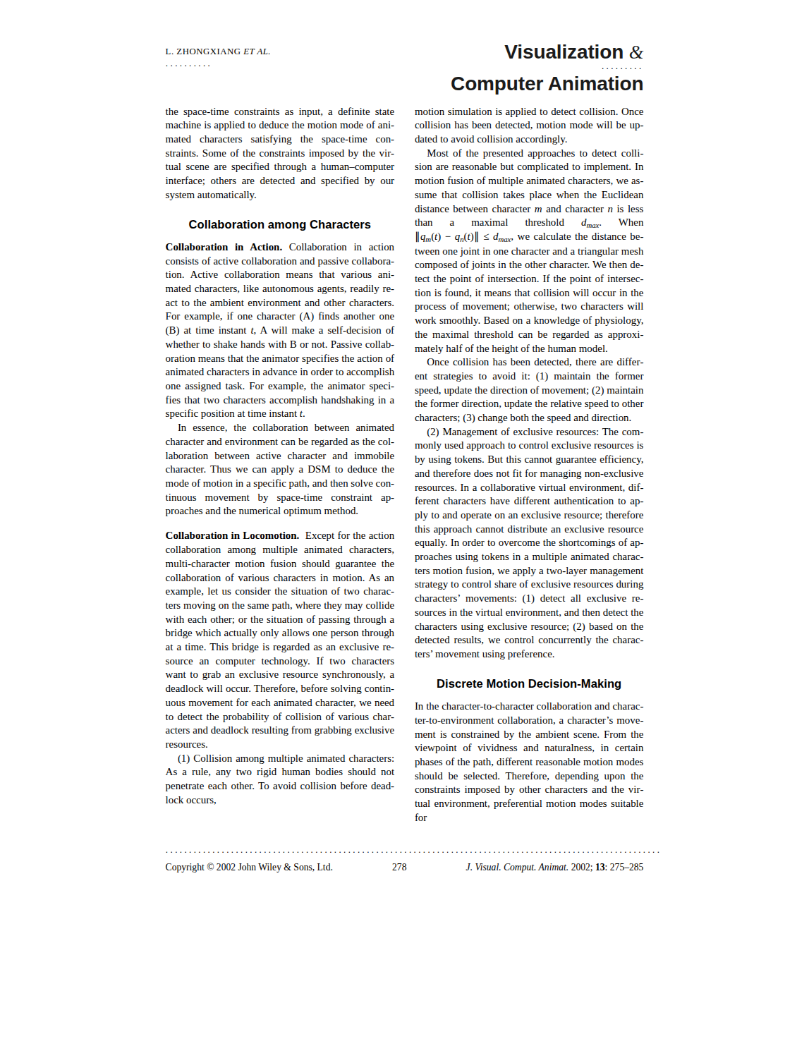L. ZHONGXIANG ET AL.
..........
Visualization &
.........
Computer Animation
the space-time constraints as input, a definite state machine is applied to deduce the motion mode of animated characters satisfying the space-time constraints. Some of the constraints imposed by the virtual scene are specified through a human–computer interface; others are detected and specified by our system automatically.
Collaboration among Characters
Collaboration in Action. Collaboration in action consists of active collaboration and passive collaboration. Active collaboration means that various animated characters, like autonomous agents, readily react to the ambient environment and other characters. For example, if one character (A) finds another one (B) at time instant t, A will make a self-decision of whether to shake hands with B or not. Passive collaboration means that the animator specifies the action of animated characters in advance in order to accomplish one assigned task. For example, the animator specifies that two characters accomplish handshaking in a specific position at time instant t.
In essence, the collaboration between animated character and environment can be regarded as the collaboration between active character and immobile character. Thus we can apply a DSM to deduce the mode of motion in a specific path, and then solve continuous movement by space-time constraint approaches and the numerical optimum method.
Collaboration in Locomotion. Except for the action collaboration among multiple animated characters, multi-character motion fusion should guarantee the collaboration of various characters in motion. As an example, let us consider the situation of two characters moving on the same path, where they may collide with each other; or the situation of passing through a bridge which actually only allows one person through at a time. This bridge is regarded as an exclusive resource an computer technology. If two characters want to grab an exclusive resource synchronously, a deadlock will occur. Therefore, before solving continuous movement for each animated character, we need to detect the probability of collision of various characters and deadlock resulting from grabbing exclusive resources.
(1) Collision among multiple animated characters: As a rule, any two rigid human bodies should not penetrate each other. To avoid collision before deadlock occurs,
motion simulation is applied to detect collision. Once collision has been detected, motion mode will be updated to avoid collision accordingly.
Most of the presented approaches to detect collision are reasonable but complicated to implement. In motion fusion of multiple animated characters, we assume that collision takes place when the Euclidean distance between character m and character n is less than a maximal threshold dmax. When ∥qm(t) − qn(t)∥ ≤ dmax, we calculate the distance between one joint in one character and a triangular mesh composed of joints in the other character. We then detect the point of intersection. If the point of intersection is found, it means that collision will occur in the process of movement; otherwise, two characters will work smoothly. Based on a knowledge of physiology, the maximal threshold can be regarded as approximately half of the height of the human model.
Once collision has been detected, there are different strategies to avoid it: (1) maintain the former speed, update the direction of movement; (2) maintain the former direction, update the relative speed to other characters; (3) change both the speed and direction.
(2) Management of exclusive resources: The commonly used approach to control exclusive resources is by using tokens. But this cannot guarantee efficiency, and therefore does not fit for managing non-exclusive resources. In a collaborative virtual environment, different characters have different authentication to apply to and operate on an exclusive resource; therefore this approach cannot distribute an exclusive resource equally. In order to overcome the shortcomings of approaches using tokens in a multiple animated characters motion fusion, we apply a two-layer management strategy to control share of exclusive resources during characters’ movements: (1) detect all exclusive resources in the virtual environment, and then detect the characters using exclusive resource; (2) based on the detected results, we control concurrently the characters’ movement using preference.
Discrete Motion Decision-Making
In the character-to-character collaboration and character-to-environment collaboration, a character’s movement is constrained by the ambient scene. From the viewpoint of vividness and naturalness, in certain phases of the path, different reasonable motion modes should be selected. Therefore, depending upon the constraints imposed by other characters and the virtual environment, preferential motion modes suitable for
..........................................................................................................
Copyright © 2002 John Wiley & Sons, Ltd.
278
J. Visual. Comput. Animat. 2002; 13: 275–285